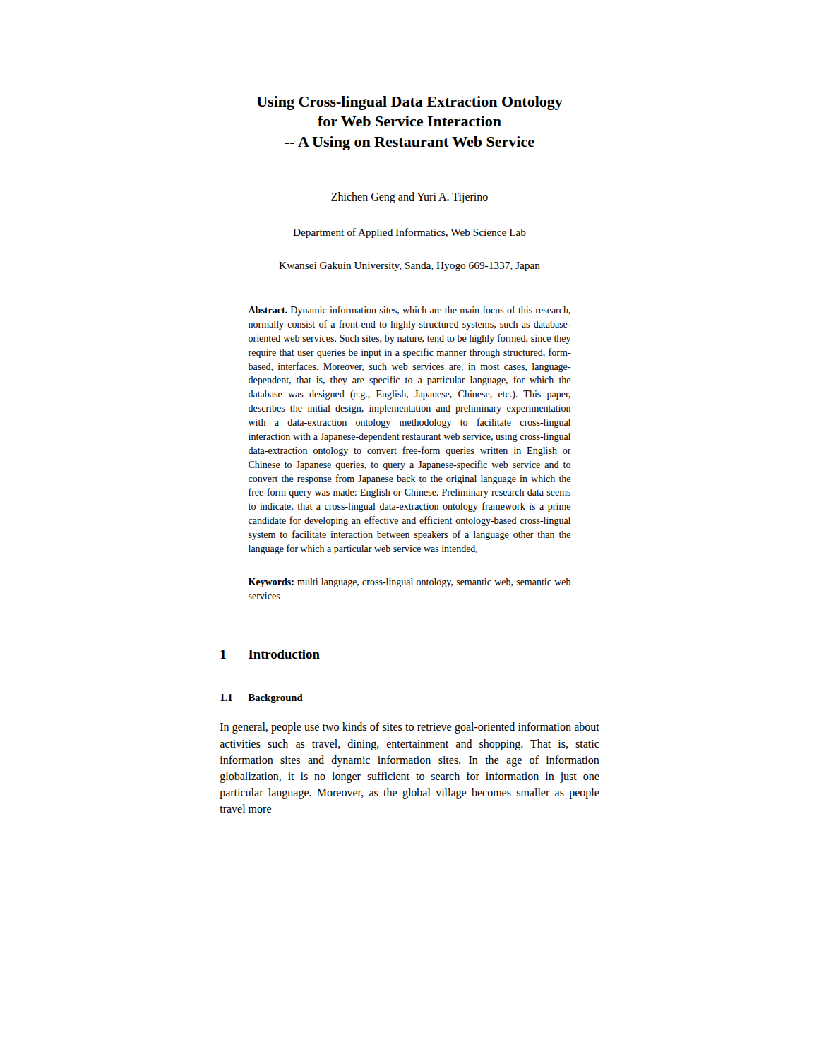Using Cross-lingual Data Extraction Ontology
for Web Service Interaction
-- A Using on Restaurant Web Service
Zhichen Geng and Yuri A. Tijerino
Department of Applied Informatics, Web Science Lab
Kwansei Gakuin University, Sanda, Hyogo 669-1337, Japan
Abstract. Dynamic information sites, which are the main focus of this research, normally consist of a front-end to highly-structured systems, such as database-oriented web services. Such sites, by nature, tend to be highly formed, since they require that user queries be input in a specific manner through structured, form-based, interfaces. Moreover, such web services are, in most cases, language-dependent, that is, they are specific to a particular language, for which the database was designed (e.g., English, Japanese, Chinese, etc.). This paper, describes the initial design, implementation and preliminary experimentation with a data-extraction ontology methodology to facilitate cross-lingual interaction with a Japanese-dependent restaurant web service, using cross-lingual data-extraction ontology to convert free-form queries written in English or Chinese to Japanese queries, to query a Japanese-specific web service and to convert the response from Japanese back to the original language in which the free-form query was made: English or Chinese. Preliminary research data seems to indicate, that a cross-lingual data-extraction ontology framework is a prime candidate for developing an effective and efficient ontology-based cross-lingual system to facilitate interaction between speakers of a language other than the language for which a particular web service was intended。
Keywords: multi language, cross-lingual ontology, semantic web, semantic web services
1 Introduction
1.1 Background
In general, people use two kinds of sites to retrieve goal-oriented information about activities such as travel, dining, entertainment and shopping. That is, static information sites and dynamic information sites. In the age of information globalization, it is no longer sufficient to search for information in just one particular language. Moreover, as the global village becomes smaller as people travel more